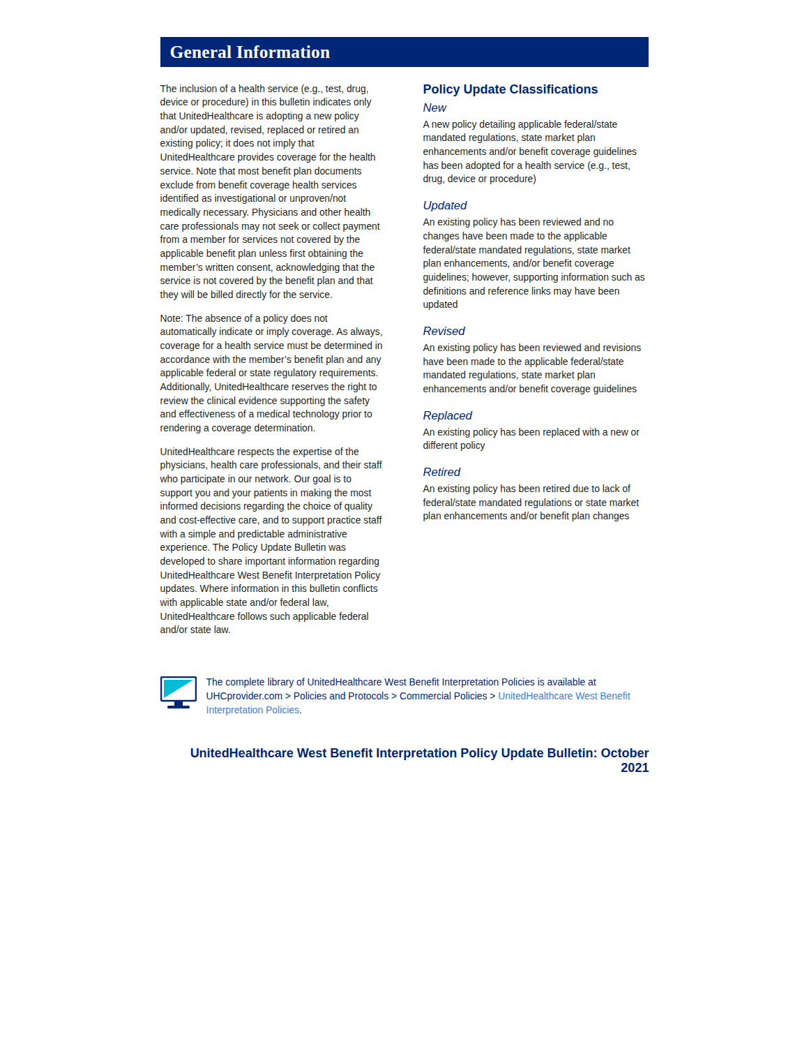General Information
The inclusion of a health service (e.g., test, drug, device or procedure) in this bulletin indicates only that UnitedHealthcare is adopting a new policy and/or updated, revised, replaced or retired an existing policy; it does not imply that UnitedHealthcare provides coverage for the health service. Note that most benefit plan documents exclude from benefit coverage health services identified as investigational or unproven/not medically necessary. Physicians and other health care professionals may not seek or collect payment from a member for services not covered by the applicable benefit plan unless first obtaining the member’s written consent, acknowledging that the service is not covered by the benefit plan and that they will be billed directly for the service.
Note: The absence of a policy does not automatically indicate or imply coverage. As always, coverage for a health service must be determined in accordance with the member’s benefit plan and any applicable federal or state regulatory requirements. Additionally, UnitedHealthcare reserves the right to review the clinical evidence supporting the safety and effectiveness of a medical technology prior to rendering a coverage determination.
UnitedHealthcare respects the expertise of the physicians, health care professionals, and their staff who participate in our network. Our goal is to support you and your patients in making the most informed decisions regarding the choice of quality and cost-effective care, and to support practice staff with a simple and predictable administrative experience. The Policy Update Bulletin was developed to share important information regarding UnitedHealthcare West Benefit Interpretation Policy updates. Where information in this bulletin conflicts with applicable state and/or federal law, UnitedHealthcare follows such applicable federal and/or state law.
Policy Update Classifications
New
A new policy detailing applicable federal/state mandated regulations, state market plan enhancements and/or benefit coverage guidelines has been adopted for a health service (e.g., test, drug, device or procedure)
Updated
An existing policy has been reviewed and no changes have been made to the applicable federal/state mandated regulations, state market plan enhancements, and/or benefit coverage guidelines; however, supporting information such as definitions and reference links may have been updated
Revised
An existing policy has been reviewed and revisions have been made to the applicable federal/state mandated regulations, state market plan enhancements and/or benefit coverage guidelines
Replaced
An existing policy has been replaced with a new or different policy
Retired
An existing policy has been retired due to lack of federal/state mandated regulations or state market plan enhancements and/or benefit plan changes
The complete library of UnitedHealthcare West Benefit Interpretation Policies is available at UHCprovider.com > Policies and Protocols > Commercial Policies > UnitedHealthcare West Benefit Interpretation Policies.
UnitedHealthcare West Benefit Interpretation Policy Update Bulletin: October 2021